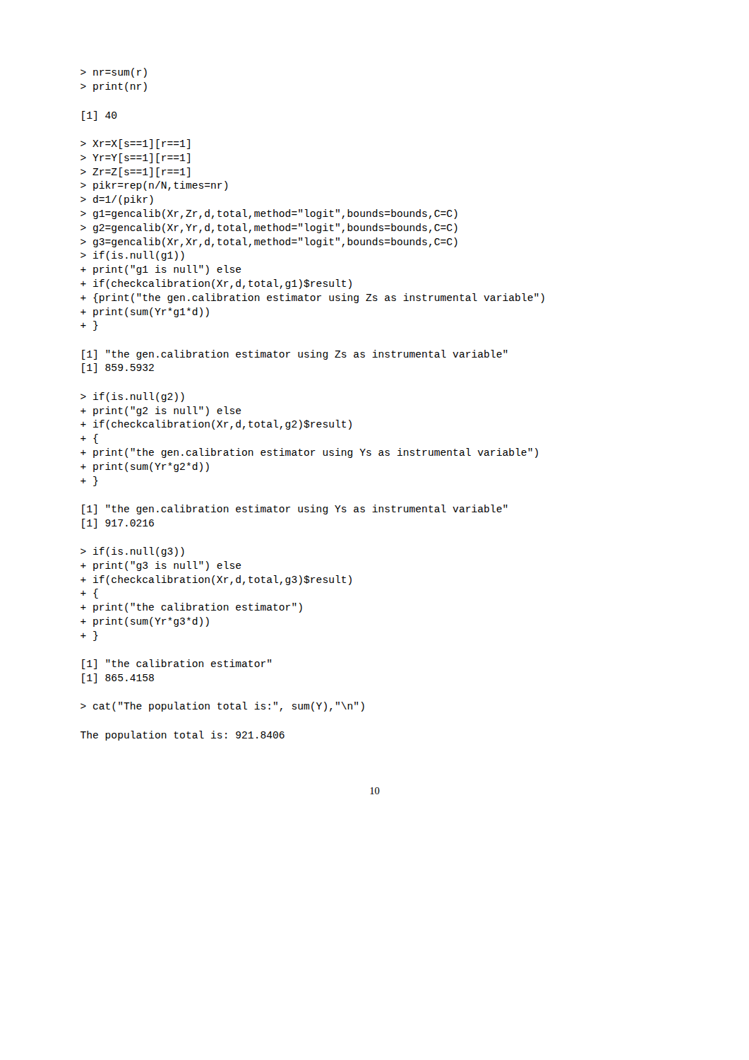> nr=sum(r)
> print(nr)
[1] 40
> Xr=X[s==1][r==1]
> Yr=Y[s==1][r==1]
> Zr=Z[s==1][r==1]
> pikr=rep(n/N,times=nr)
> d=1/(pikr)
> g1=gencalib(Xr,Zr,d,total,method="logit",bounds=bounds,C=C)
> g2=gencalib(Xr,Yr,d,total,method="logit",bounds=bounds,C=C)
> g3=gencalib(Xr,Xr,d,total,method="logit",bounds=bounds,C=C)
> if(is.null(g1))
+ print("g1 is null") else
+ if(checkcalibration(Xr,d,total,g1)$result)
+ {print("the gen.calibration estimator using Zs as instrumental variable")
+ print(sum(Yr*g1*d))
+ }
[1] "the gen.calibration estimator using Zs as instrumental variable"
[1] 859.5932
> if(is.null(g2))
+ print("g2 is null") else
+ if(checkcalibration(Xr,d,total,g2)$result)
+ {
+ print("the gen.calibration estimator using Ys as instrumental variable")
+ print(sum(Yr*g2*d))
+ }
[1] "the gen.calibration estimator using Ys as instrumental variable"
[1] 917.0216
> if(is.null(g3))
+ print("g3 is null") else
+ if(checkcalibration(Xr,d,total,g3)$result)
+ {
+ print("the calibration estimator")
+ print(sum(Yr*g3*d))
+ }
[1] "the calibration estimator"
[1] 865.4158
> cat("The population total is:", sum(Y),"\n")
The population total is: 921.8406
10